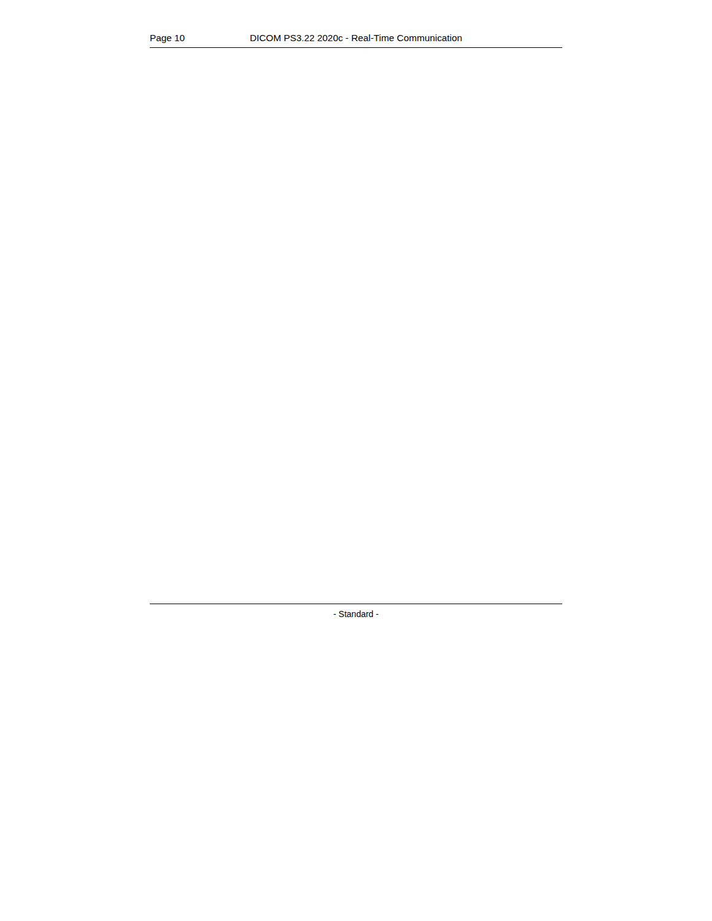Page 10
DICOM PS3.22 2020c - Real-Time Communication
Page 10
- Standard -